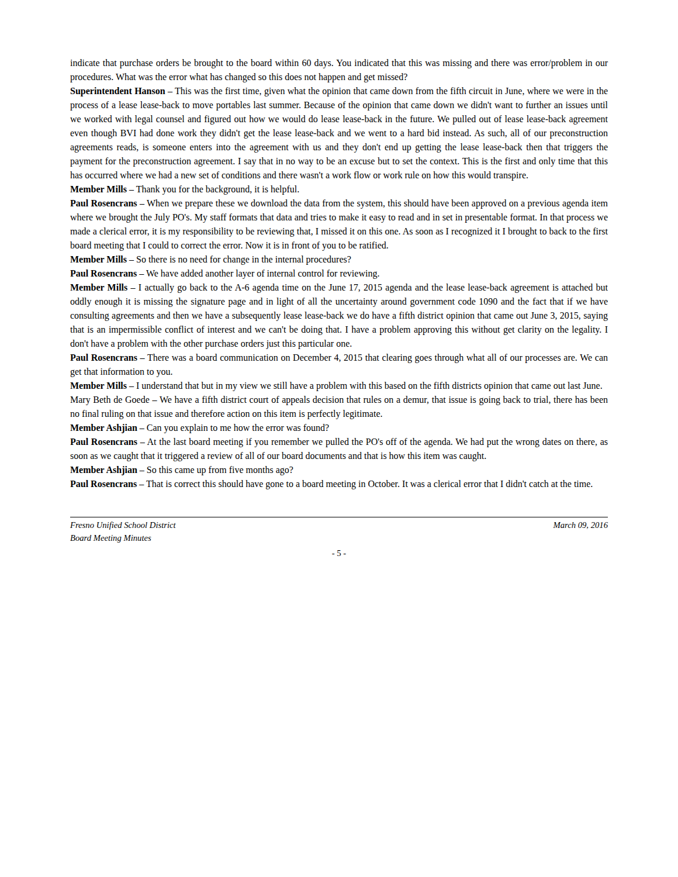indicate that purchase orders be brought to the board within 60 days. You indicated that this was missing and there was error/problem in our procedures. What was the error what has changed so this does not happen and get missed?
Superintendent Hanson – This was the first time, given what the opinion that came down from the fifth circuit in June, where we were in the process of a lease lease-back to move portables last summer. Because of the opinion that came down we didn't want to further an issues until we worked with legal counsel and figured out how we would do lease lease-back in the future. We pulled out of lease lease-back agreement even though BVI had done work they didn't get the lease lease-back and we went to a hard bid instead. As such, all of our preconstruction agreements reads, is someone enters into the agreement with us and they don't end up getting the lease lease-back then that triggers the payment for the preconstruction agreement. I say that in no way to be an excuse but to set the context. This is the first and only time that this has occurred where we had a new set of conditions and there wasn't a work flow or work rule on how this would transpire.
Member Mills – Thank you for the background, it is helpful.
Paul Rosencrans – When we prepare these we download the data from the system, this should have been approved on a previous agenda item where we brought the July PO's. My staff formats that data and tries to make it easy to read and in set in presentable format. In that process we made a clerical error, it is my responsibility to be reviewing that, I missed it on this one. As soon as I recognized it I brought to back to the first board meeting that I could to correct the error. Now it is in front of you to be ratified.
Member Mills – So there is no need for change in the internal procedures?
Paul Rosencrans – We have added another layer of internal control for reviewing.
Member Mills – I actually go back to the A-6 agenda time on the June 17, 2015 agenda and the lease lease-back agreement is attached but oddly enough it is missing the signature page and in light of all the uncertainty around government code 1090 and the fact that if we have consulting agreements and then we have a subsequently lease lease-back we do have a fifth district opinion that came out June 3, 2015, saying that is an impermissible conflict of interest and we can't be doing that. I have a problem approving this without get clarity on the legality. I don't have a problem with the other purchase orders just this particular one.
Paul Rosencrans – There was a board communication on December 4, 2015 that clearing goes through what all of our processes are. We can get that information to you.
Member Mills – I understand that but in my view we still have a problem with this based on the fifth districts opinion that came out last June.
Mary Beth de Goede – We have a fifth district court of appeals decision that rules on a demur, that issue is going back to trial, there has been no final ruling on that issue and therefore action on this item is perfectly legitimate.
Member Ashjian – Can you explain to me how the error was found?
Paul Rosencrans – At the last board meeting if you remember we pulled the PO's off of the agenda. We had put the wrong dates on there, as soon as we caught that it triggered a review of all of our board documents and that is how this item was caught.
Member Ashjian – So this came up from five months ago?
Paul Rosencrans – That is correct this should have gone to a board meeting in October. It was a clerical error that I didn't catch at the time.
Fresno Unified School District March 09, 2016
Board Meeting Minutes
- 5 -